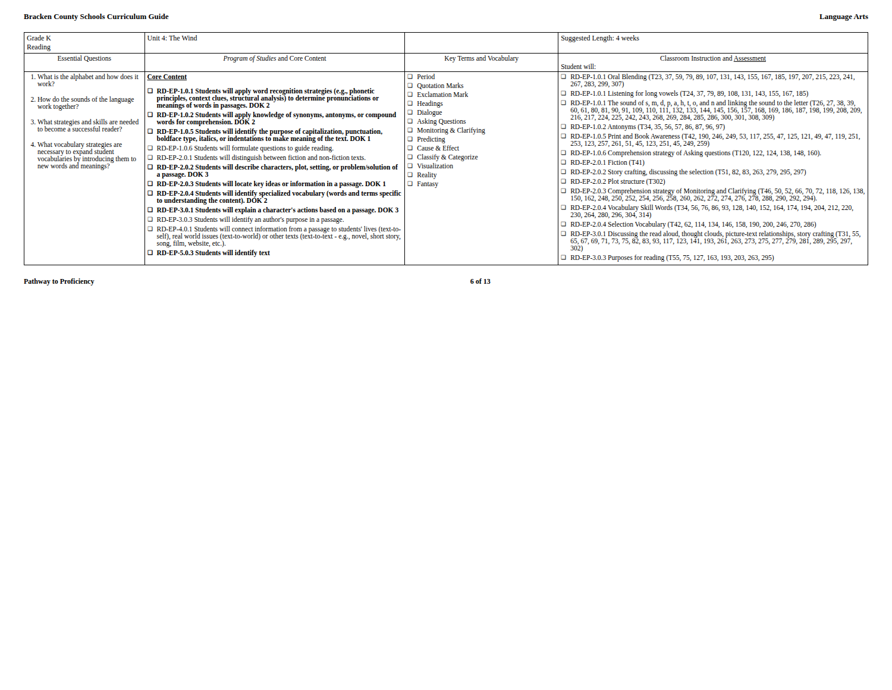Bracken County Schools Curriculum Guide
Language Arts
| Grade K Reading | Unit 4: The Wind | | Suggested Length: 4 weeks |
| Essential Questions | Program of Studies and Core Content | Key Terms and Vocabulary | Classroom Instruction and Assessment Student will: |
| What is the alphabet and how does it work? How do the sounds of the language work together? What strategies and skills are needed to become a successful reader? What vocabulary strategies are necessary to expand student vocabularies by introducing them to new words and meanings? | Core Content RD-EP-1.0.1 Students will apply word recognition strategies (e.g., phonetic principles, context clues, structural analysis) to determine pronunciations or meanings of words in passages. DOK 2 RD-EP-1.0.2 Students will apply knowledge of synonyms, antonyms, or compound words for comprehension. DOK 2 RD-EP-1.0.5 Students will identify the purpose of capitalization, punctuation, boldface type, italics, or indentations to make meaning of the text. DOK 1 RD-EP-1.0.6 Students will formulate questions to guide reading. RD-EP-2.0.1 Students will distinguish between fiction and non-fiction texts. RD-EP-2.0.2 Students will describe characters, plot, setting, or problem/solution of a passage. DOK 3 RD-EP-2.0.3 Students will locate key ideas or information in a passage. DOK 1 RD-EP-2.0.4 Students will identify specialized vocabulary (words and terms specific to understanding the content). DOK 2 RD-EP-3.0.1 Students will explain a character's actions based on a passage. DOK 3 RD-EP-3.0.3 Students will identify an author's purpose in a passage. RD-EP-4.0.1 Students will connect information from a passage to students' lives (text-to-self), real world issues (text-to-world) or other texts (text-to-text - e.g., novel, short story, song, film, website, etc.). RD-EP-5.0.3 Students will identify text | Period Quotation Marks Exclamation Mark Headings Dialogue Asking Questions Monitoring & Clarifying Predicting Cause & Effect Classify & Categorize Visualization Reality Fantasy | RD-EP-1.0.1 Oral Blending (T23, 37, 59, 79, 89, 107, 131, 143, 155, 167, 185, 197, 207, 215, 223, 241, 267, 283, 299, 307) RD-EP-1.0.1 Listening for long vowels (T24, 37, 79, 89, 108, 131, 143, 155, 167, 185) RD-EP-1.0.1 The sound of s, m, d, p, a, h, t, o, and n and linking the sound to the letter (T26, 27, 38, 39, 60, 61, 80, 81, 90, 91, 109, 110, 111, 132, 133, 144, 145, 156, 157, 168, 169, 186, 187, 198, 199, 208, 209, 216, 217, 224, 225, 242, 243, 268, 269, 284, 285, 286, 300, 301, 308, 309) RD-EP-1.0.2 Antonyms (T34, 35, 56, 57, 86, 87, 96, 97) RD-EP-1.0.5 Print and Book Awareness (T42, 190, 246, 249, 53, 117, 255, 47, 125, 121, 49, 47, 119, 251, 253, 123, 257, 261, 51, 45, 123, 251, 45, 249, 259) RD-EP-1.0.6 Comprehension strategy of Asking questions (T120, 122, 124, 138, 148, 160). RD-EP-2.0.1 Fiction (T41) RD-EP-2.0.2 Story crafting, discussing the selection (T51, 82, 83, 263, 279, 295, 297) RD-EP-2.0.2 Plot structure (T302) RD-EP-2.0.3 Comprehension strategy of Monitoring and Clarifying (T46, 50, 52, 66, 70, 72, 118, 126, 138, 150, 162, 248, 250, 252, 254, 256, 258, 260, 262, 272, 274, 276, 278, 288, 290, 292, 294). RD-EP-2.0.4 Vocabulary Skill Words (T34, 56, 76, 86, 93, 128, 140, 152, 164, 174, 194, 204, 212, 220, 230, 264, 280, 296, 304, 314) RD-EP-2.0.4 Selection Vocabulary (T42, 62, 114, 134, 146, 158, 190, 200, 246, 270, 286) RD-EP-3.0.1 Discussing the read aloud, thought clouds, picture-text relationships, story crafting (T31, 55, 65, 67, 69, 71, 73, 75, 82, 83, 93, 117, 123, 141, 193, 261, 263, 273, 275, 277, 279, 281, 289, 295, 297, 302) RD-EP-3.0.3 Purposes for reading (T55, 75, 127, 163, 193, 203, 263, 295) |
Pathway to Proficiency
6 of 13